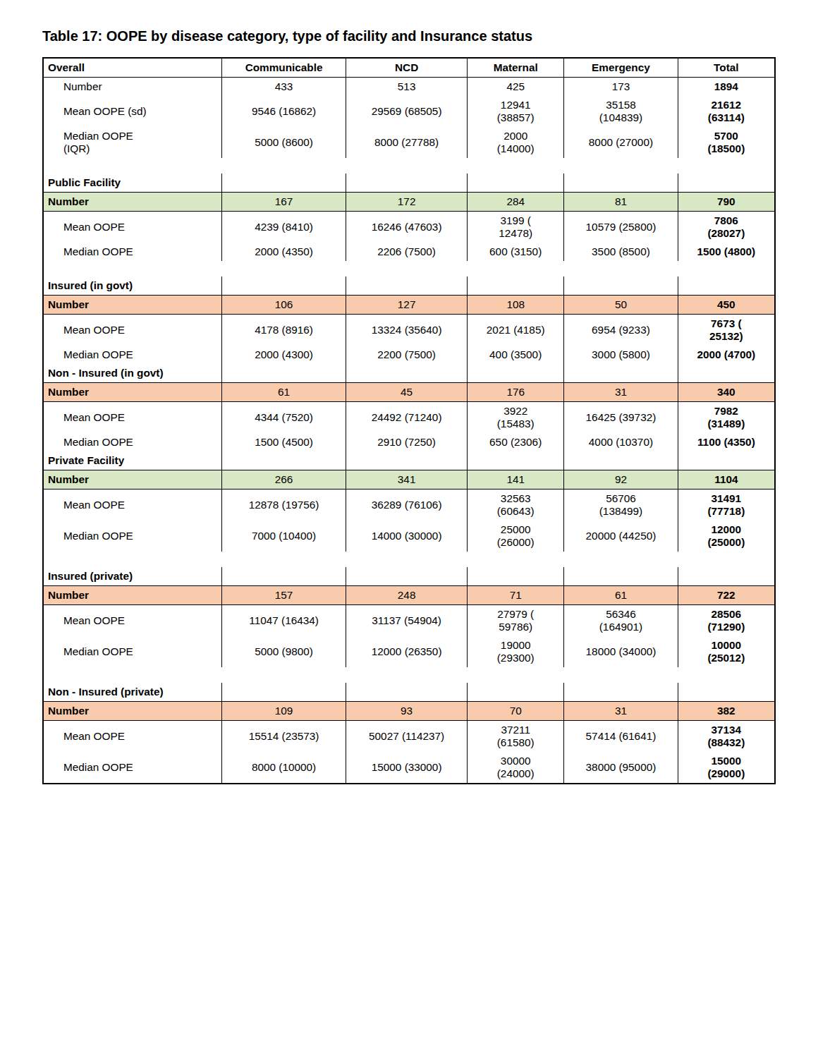Table 17: OOPE by disease category, type of facility and Insurance status
| Overall | Communicable | NCD | Maternal | Emergency | Total |
| --- | --- | --- | --- | --- | --- |
| Number | 433 | 513 | 425 | 173 | 1894 |
| Mean OOPE (sd) | 9546 (16862) | 29569 (68505) | 12941 (38857) | 35158 (104839) | 21612 (63114) |
| Median OOPE (IQR) | 5000 (8600) | 8000 (27788) | 2000 (14000) | 8000 (27000) | 5700 (18500) |
| Public Facility | | | | | |
| Number | 167 | 172 | 284 | 81 | 790 |
| Mean OOPE | 4239 (8410) | 16246 (47603) | 3199 ( 12478) | 10579 (25800) | 7806 (28027) |
| Median OOPE | 2000 (4350) | 2206 (7500) | 600 (3150) | 3500 (8500) | 1500 (4800) |
| Insured (in govt) | | | | | |
| Number | 106 | 127 | 108 | 50 | 450 |
| Mean OOPE | 4178 (8916) | 13324 (35640) | 2021 (4185) | 6954 (9233) | 7673 ( 25132) |
| Median OOPE | 2000 (4300) | 2200 (7500) | 400 (3500) | 3000 (5800) | 2000 (4700) |
| Non - Insured (in govt) | | | | | |
| Number | 61 | 45 | 176 | 31 | 340 |
| Mean OOPE | 4344 (7520) | 24492 (71240) | 3922 (15483) | 16425 (39732) | 7982 (31489) |
| Median OOPE | 1500 (4500) | 2910 (7250) | 650 (2306) | 4000 (10370) | 1100 (4350) |
| Private Facility | | | | | |
| Number | 266 | 341 | 141 | 92 | 1104 |
| Mean OOPE | 12878 (19756) | 36289 (76106) | 32563 (60643) | 56706 (138499) | 31491 (77718) |
| Median OOPE | 7000 (10400) | 14000 (30000) | 25000 (26000) | 20000 (44250) | 12000 (25000) |
| Insured (private) | | | | | |
| Number | 157 | 248 | 71 | 61 | 722 |
| Mean OOPE | 11047 (16434) | 31137 (54904) | 27979 ( 59786) | 56346 (164901) | 28506 (71290) |
| Median OOPE | 5000 (9800) | 12000 (26350) | 19000 (29300) | 18000 (34000) | 10000 (25012) |
| Non - Insured (private) | | | | | |
| Number | 109 | 93 | 70 | 31 | 382 |
| Mean OOPE | 15514 (23573) | 50027 (114237) | 37211 (61580) | 57414 (61641) | 37134 (88432) |
| Median OOPE | 8000 (10000) | 15000 (33000) | 30000 (24000) | 38000 (95000) | 15000 (29000) |